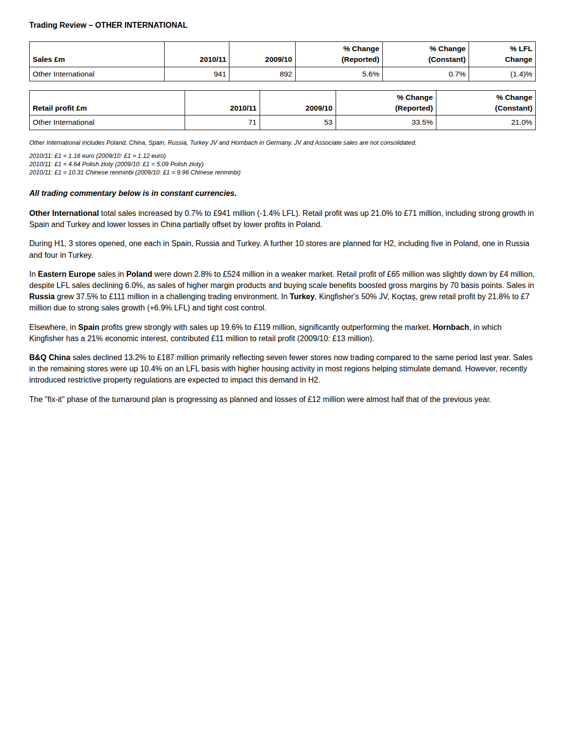Trading Review – OTHER INTERNATIONAL
| Sales £m | 2010/11 | 2009/10 | % Change (Reported) | % Change (Constant) | % LFL Change |
| --- | --- | --- | --- | --- | --- |
| Other International | 941 | 892 | 5.6% | 0.7% | (1.4)% |
| Retail profit £m | 2010/11 | 2009/10 | % Change (Reported) | % Change (Constant) |
| --- | --- | --- | --- | --- |
| Other International | 71 | 53 | 33.5% | 21.0% |
Other International includes Poland, China, Spain, Russia, Turkey JV and Hornbach in Germany. JV and Associate sales are not consolidated.
2010/11: £1 = 1.16 euro (2009/10: £1 = 1.12 euro)
2010/11: £1 = 4.64 Polish zloty (2009/10: £1 = 5.09 Polish zloty)
2010/11: £1 = 10.31 Chinese renminbi (2009/10: £1 = 9.96 Chinese renminbi)
All trading commentary below is in constant currencies.
Other International total sales increased by 0.7% to £941 million (-1.4% LFL). Retail profit was up 21.0% to £71 million, including strong growth in Spain and Turkey and lower losses in China partially offset by lower profits in Poland.
During H1, 3 stores opened, one each in Spain, Russia and Turkey. A further 10 stores are planned for H2, including five in Poland, one in Russia and four in Turkey.
In Eastern Europe sales in Poland were down 2.8% to £524 million in a weaker market. Retail profit of £65 million was slightly down by £4 million, despite LFL sales declining 6.0%, as sales of higher margin products and buying scale benefits boosted gross margins by 70 basis points. Sales in Russia grew 37.5% to £111 million in a challenging trading environment. In Turkey, Kingfisher's 50% JV, Koçtaş, grew retail profit by 21.8% to £7 million due to strong sales growth (+6.9% LFL) and tight cost control.
Elsewhere, in Spain profits grew strongly with sales up 19.6% to £119 million, significantly outperforming the market. Hornbach, in which Kingfisher has a 21% economic interest, contributed £11 million to retail profit (2009/10: £13 million).
B&Q China sales declined 13.2% to £187 million primarily reflecting seven fewer stores now trading compared to the same period last year. Sales in the remaining stores were up 10.4% on an LFL basis with higher housing activity in most regions helping stimulate demand. However, recently introduced restrictive property regulations are expected to impact this demand in H2.
The "fix-it" phase of the turnaround plan is progressing as planned and losses of £12 million were almost half that of the previous year.